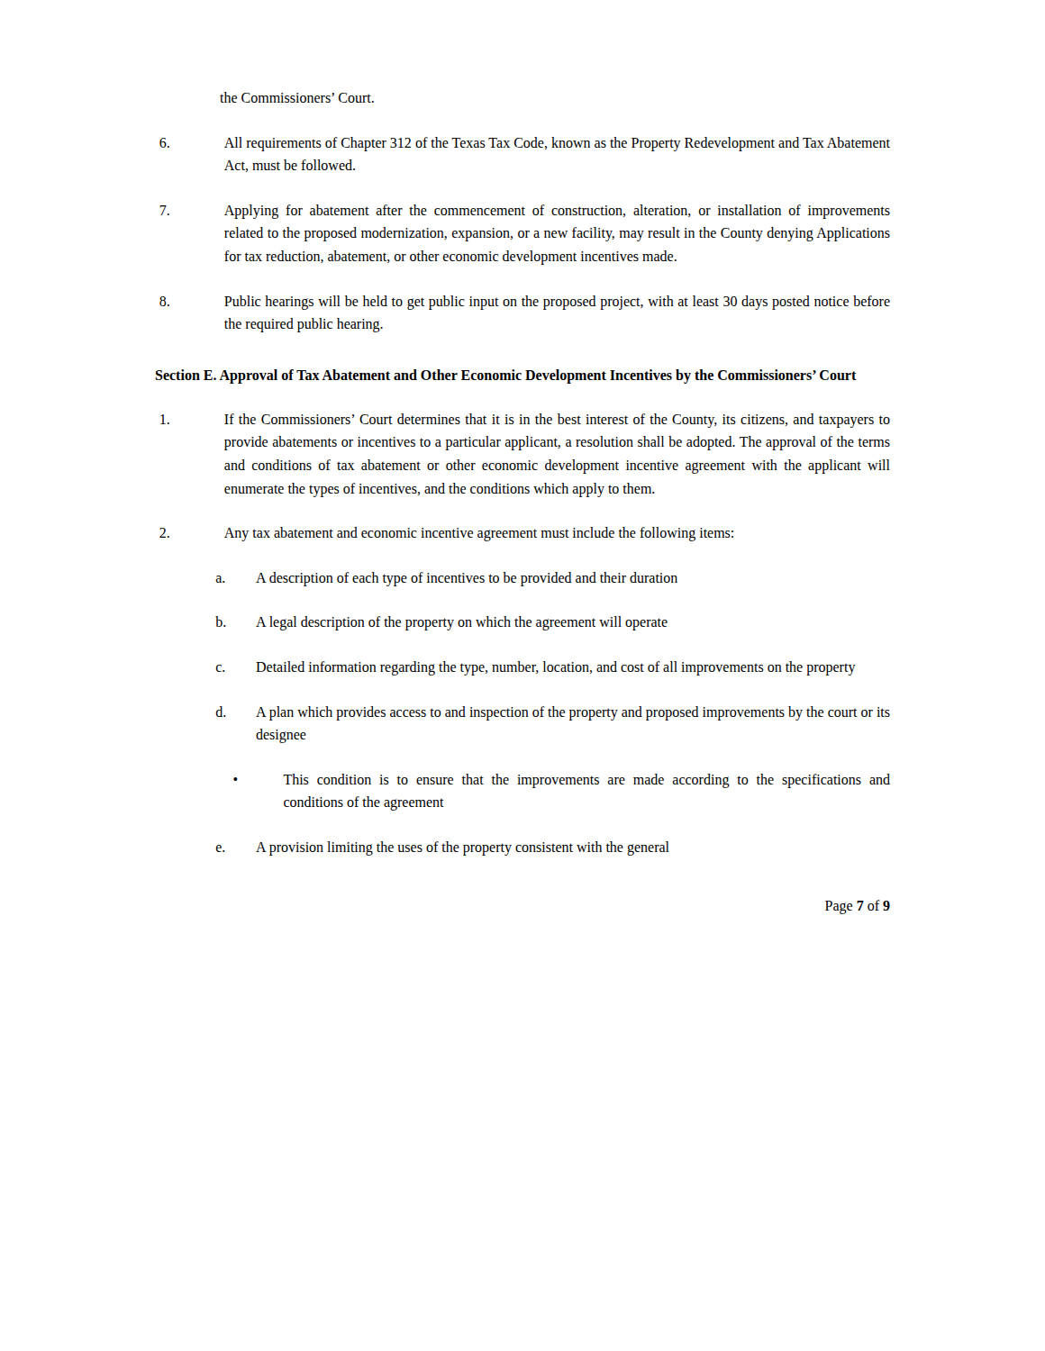the Commissioners’ Court.
6.
All requirements of Chapter 312 of the Texas Tax Code, known as the Property Redevelopment and Tax Abatement Act, must be followed.
7.
Applying for abatement after the commencement of construction, alteration, or installation of improvements related to the proposed modernization, expansion, or a new facility, may result in the County denying Applications for tax reduction, abatement, or other economic development incentives made.
8.
Public hearings will be held to get public input on the proposed project, with at least 30 days posted notice before the required public hearing.
Section E. Approval of Tax Abatement and Other Economic Development Incentives by the Commissioners’ Court
1.
If the Commissioners’ Court determines that it is in the best interest of the County, its citizens, and taxpayers to provide abatements or incentives to a particular applicant, a resolution shall be adopted. The approval of the terms and conditions of tax abatement or other economic development incentive agreement with the applicant will enumerate the types of incentives, and the conditions which apply to them.
2.
Any tax abatement and economic incentive agreement must include the following items:
a.
A description of each type of incentives to be provided and their duration
b.
A legal description of the property on which the agreement will operate
c.
Detailed information regarding the type, number, location, and cost of all improvements on the property
d.
A plan which provides access to and inspection of the property and proposed improvements by the court or its designee
•
This condition is to ensure that the improvements are made according to the specifications and conditions of the agreement
e.
A provision limiting the uses of the property consistent with the general
Page 7 of 9